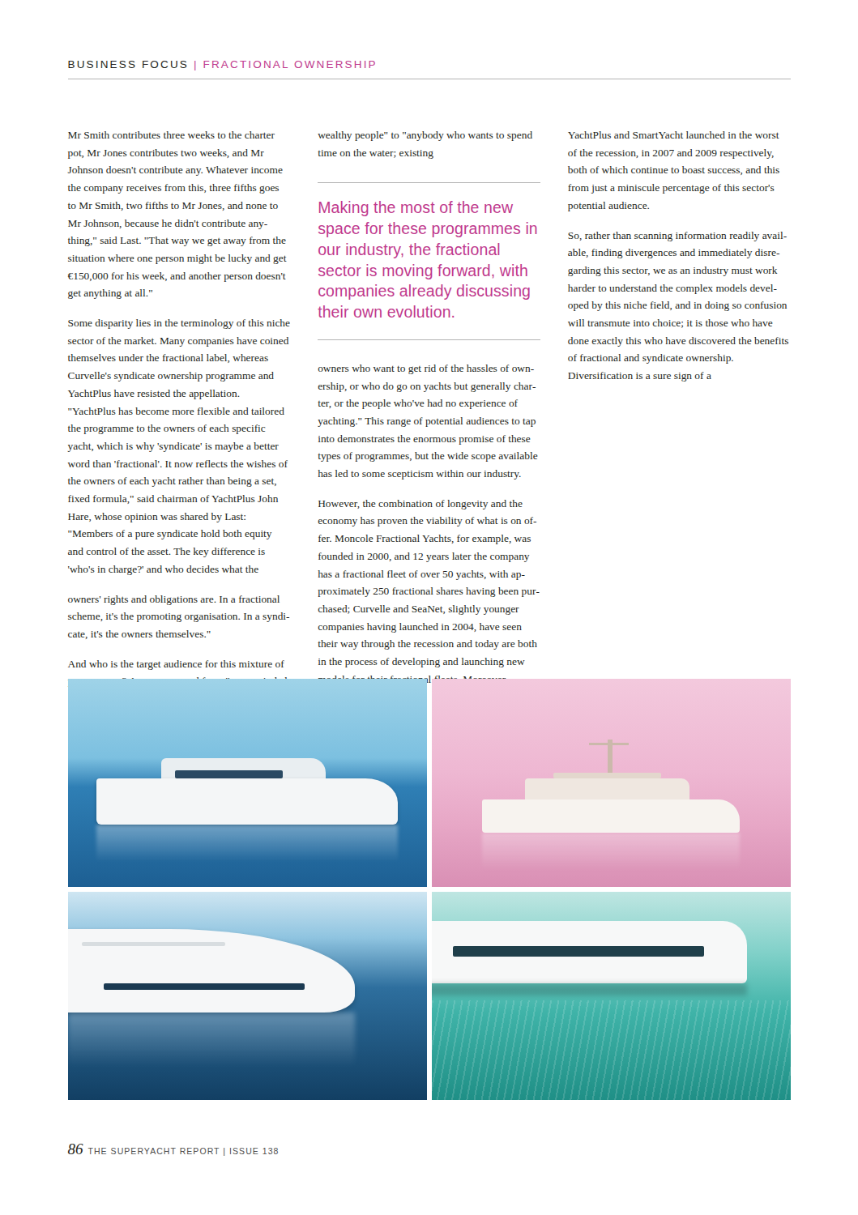Business Focus | Fractional Ownership
Mr Smith contributes three weeks to the charter pot, Mr Jones contributes two weeks, and Mr Johnson doesn't contribute any. Whatever income the company receives from this, three fifths goes to Mr Smith, two fifths to Mr Jones, and none to Mr Johnson, because he didn't contribute anything," said Last. "That way we get away from the situation where one person might be lucky and get €150,000 for his week, and another person doesn't get anything at all."
Some disparity lies in the terminology of this niche sector of the market. Many companies have coined themselves under the fractional label, whereas Curvelle's syndicate ownership programme and YachtPlus have resisted the appellation. "YachtPlus has become more flexible and tailored the programme to the owners of each specific yacht, which is why 'syndicate' is maybe a better word than 'fractional'. It now reflects the wishes of the owners of each yacht rather than being a set, fixed formula," said chairman of YachtPlus John Hare, whose opinion was shared by Last: "Members of a pure syndicate hold both equity and control of the asset. The key difference is 'who's in charge?' and who decides what the
owners' rights and obligations are. In a fractional scheme, it's the promoting organisation. In a syndicate, it's the owners themselves."
And who is the target audience for this mixture of programmes? Answers ranged from "open-minded, wealthy people" to "anybody who wants to spend time on the water; existing
Making the most of the new space for these programmes in our industry, the fractional sector is moving forward, with companies already discussing their own evolution.
owners who want to get rid of the hassles of ownership, or who do go on yachts but generally charter, or the people who've had no experience of yachting." This range of potential audiences to tap into demonstrates the enormous promise of these types of programmes, but the wide scope available has led to some scepticism within our industry.
However, the combination of longevity and the economy has proven the viability of what is on offer. Moncole Fractional Yachts, for example, was founded in 2000, and 12 years later the company has a fractional fleet of over 50 yachts, with approximately 250 fractional shares having been purchased; Curvelle and SeaNet, slightly younger companies having launched in 2004, have seen their way through the recession and today are both in the process of developing and launching new models for their fractional fleets. Moreover, YachtPlus and SmartYacht launched in the worst of the recession, in 2007 and 2009 respectively, both of which continue to boast success, and this from just a miniscule percentage of this sector's potential audience.
So, rather than scanning information readily available, finding divergences and immediately disregarding this sector, we as an industry must work harder to understand the complex models developed by this niche field, and in doing so confusion will transmute into choice; it is those who have done exactly this who have discovered the benefits of fractional and syndicate ownership. Diversification is a sure sign of a
86 The Superyacht Report | Issue 138